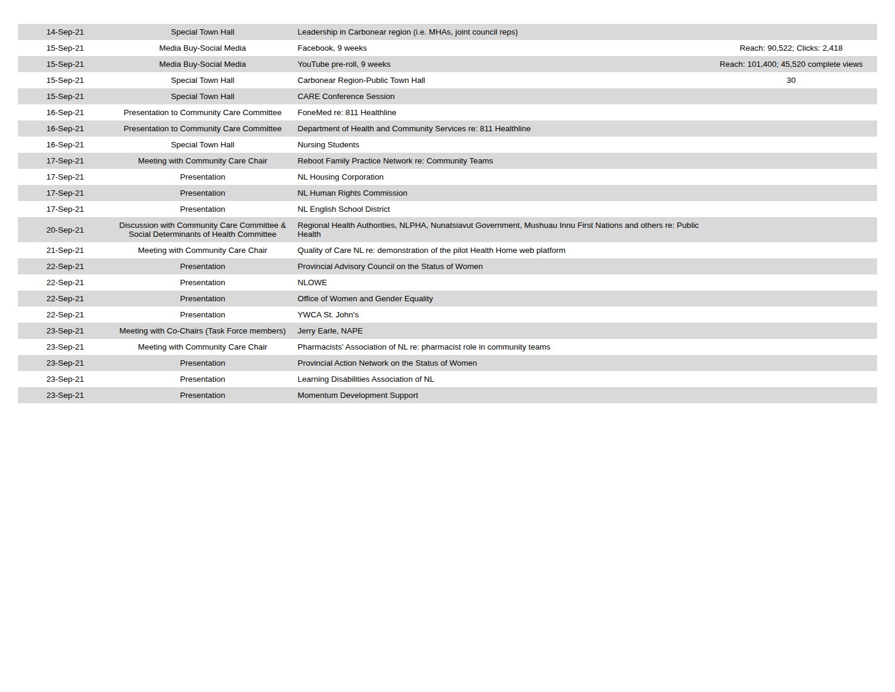| 14-Sep-21 | Special Town Hall | Leadership in Carbonear region (i.e. MHAs, joint council reps) | |
| 15-Sep-21 | Media Buy-Social Media | Facebook, 9 weeks | Reach: 90,522; Clicks: 2,418 |
| 15-Sep-21 | Media Buy-Social Media | YouTube pre-roll, 9 weeks | Reach: 101,400; 45,520 complete views |
| 15-Sep-21 | Special Town Hall | Carbonear Region-Public Town Hall | 30 |
| 15-Sep-21 | Special Town Hall | CARE Conference Session | |
| 16-Sep-21 | Presentation to Community Care Committee | FoneMed re: 811 Healthline | |
| 16-Sep-21 | Presentation to Community Care Committee | Department of Health and Community Services re: 811 Healthline | |
| 16-Sep-21 | Special Town Hall | Nursing Students | |
| 17-Sep-21 | Meeting with Community Care Chair | Reboot Family Practice Network re: Community Teams | |
| 17-Sep-21 | Presentation | NL Housing Corporation | |
| 17-Sep-21 | Presentation | NL Human Rights Commission | |
| 17-Sep-21 | Presentation | NL English School District | |
| 20-Sep-21 | Discussion with Community Care Committee & Social Determinants of Health Committee | Regional Health Authorities, NLPHA, Nunatsiavut Government, Mushuau Innu First Nations and others re: Public Health | |
| 21-Sep-21 | Meeting with Community Care Chair | Quality of Care NL re: demonstration of the pilot Health Home web platform | |
| 22-Sep-21 | Presentation | Provincial Advisory Council on the Status of Women | |
| 22-Sep-21 | Presentation | NLOWE | |
| 22-Sep-21 | Presentation | Office of Women and Gender Equality | |
| 22-Sep-21 | Presentation | YWCA St. John's | |
| 23-Sep-21 | Meeting with Co-Chairs (Task Force members) | Jerry Earle, NAPE | |
| 23-Sep-21 | Meeting with Community Care Chair | Pharmacists' Association of NL re: pharmacist role in community teams | |
| 23-Sep-21 | Presentation | Provincial Action Network on the Status of Women | |
| 23-Sep-21 | Presentation | Learning Disabilities Association of NL | |
| 23-Sep-21 | Presentation | Momentum Development Support | |